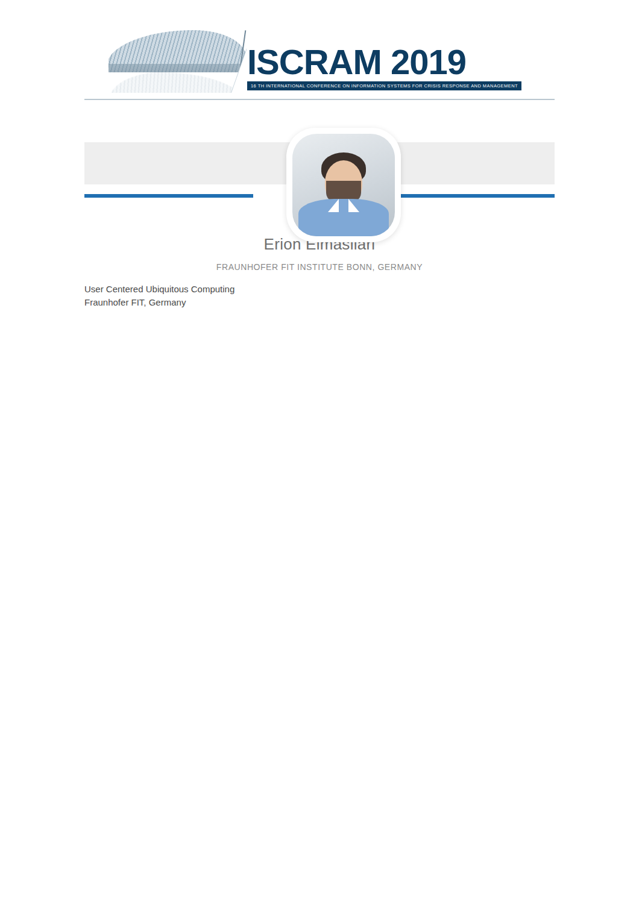ISCRAM 2019
16 th International Conference on Information Systems for Crisis Response and Management
Erion Elmasllari
FRAUNHOFER FIT INSTITUTE BONN, GERMANY
User Centered Ubiquitous Computing
Fraunhofer FIT, Germany